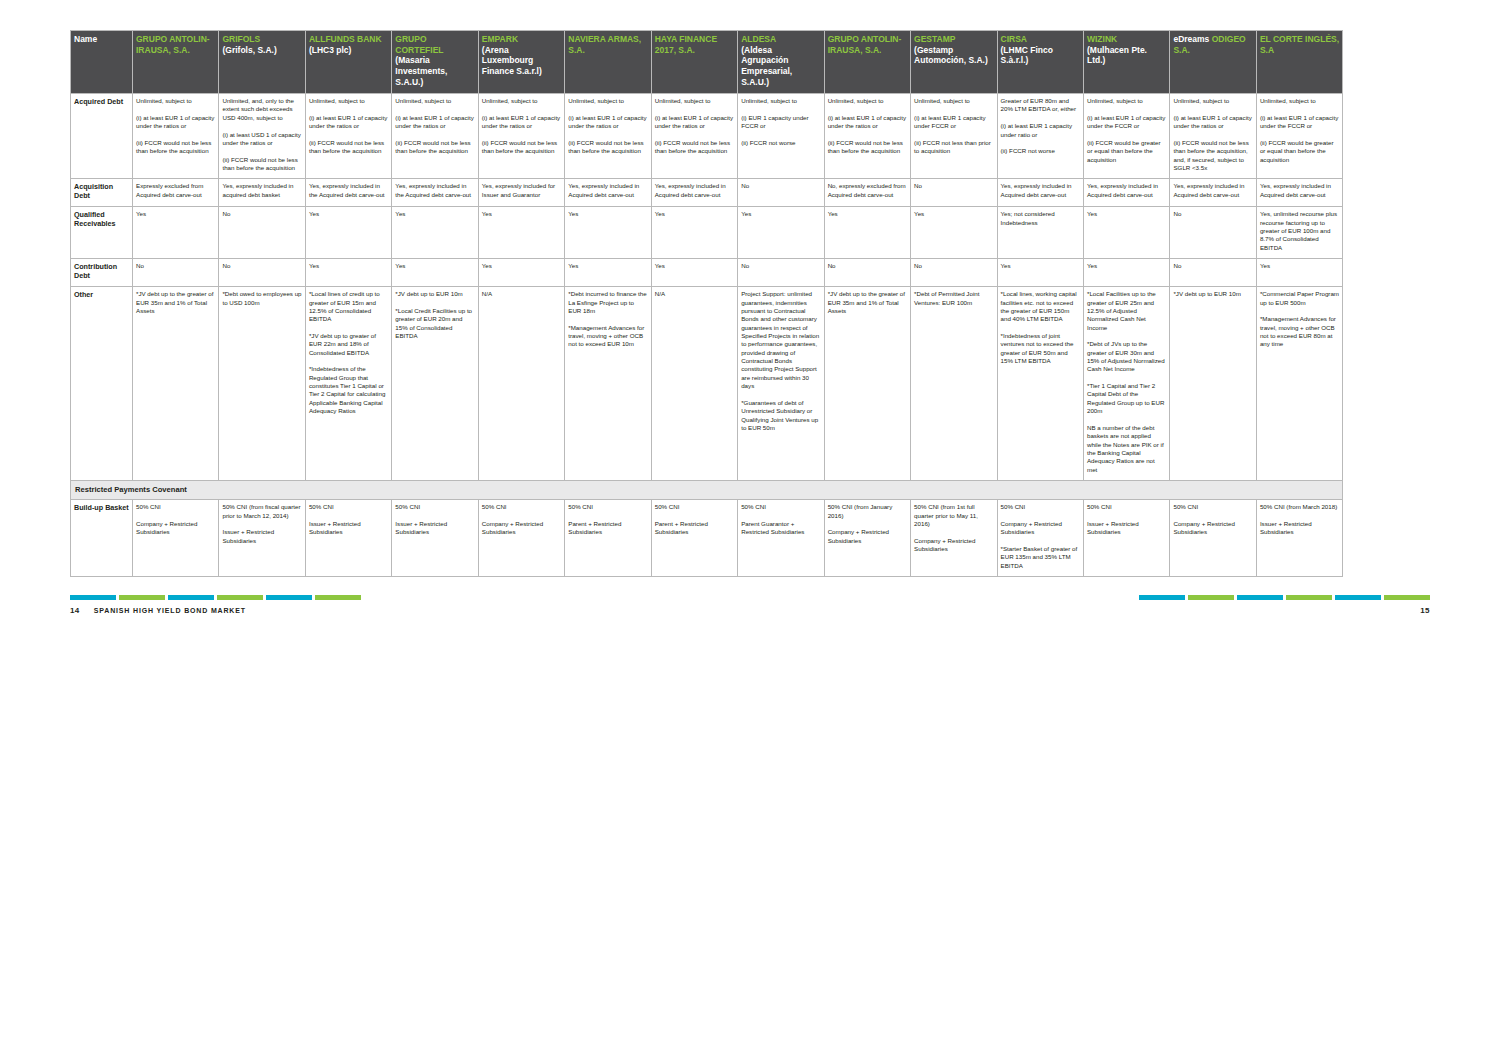| Name | GRUPO ANTOLIN-IRAUSA, S.A. | GRIFOLS (Grifols, S.A.) | ALLFUNDS BANK (LHC3 plc) | GRUPO CORTEFIEL (Masaria Investments, S.A.U.) | EMPARK (Arena Luxembourg Finance S.a.r.l) | NAVIERA ARMAS, S.A. | HAYA FINANCE 2017, S.A. | ALDESA (Aldesa Agrupación Empresarial, S.A.U.) | GRUPO ANTOLIN-IRAUSA, S.A. | GESTAMP (Gestamp Automoción, S.A.) | CIRSA (LHMC Finco S.à.r.l.) | WIZINK (Mulhacen Pte. Ltd.) | eDreams ODIGEO S.A. | EL CORTE INGLÉS, S.A |
| --- | --- | --- | --- | --- | --- | --- | --- | --- | --- | --- | --- | --- | --- | --- |
| Acquired Debt | Unlimited, subject to (i) at least EUR 1 of capacity under the ratios or (ii) FCCR would not be less than before the acquisition | Unlimited, and, only to the extent such debt exceeds USD 400m, subject to (i) at least USD 1 of capacity under the ratios or (ii) FCCR would not be less than before the acquisition | Unlimited, subject to (i) at least EUR 1 of capacity under the ratios or (ii) FCCR would not be less than before the acquisition | Unlimited, subject to (i) at least EUR 1 of capacity under the ratios or (ii) FCCR would not be less than before the acquisition | Unlimited, subject to (i) at least EUR 1 of capacity under the ratios or (ii) FCCR would not be less than before the acquisition | Unlimited, subject to (i) at least EUR 1 of capacity under the ratios or (ii) FCCR would not be less than before the acquisition | Unlimited, subject to (i) at least EUR 1 of capacity under the ratios or (ii) FCCR would not be less than before the acquisition | Unlimited, subject to (i) EUR 1 capacity under FCCR or (ii) FCCR not worse | Unlimited, subject to (i) at least EUR 1 of capacity under the ratios or (ii) FCCR would not be less than before the acquisition | Unlimited, subject to (i) at least EUR 1 capacity under FCCR or (ii) FCCR not less than prior to acquisition | Greater of EUR 80m and 20% LTM EBITDA or, either (i) at least EUR 1 capacity under ratio or (ii) FCCR not worse | Unlimited, subject to (i) at least EUR 1 of capacity under the FCCR or (ii) FCCR would be greater or equal than before the acquisition | Unlimited, subject to (i) at least EUR 1 of capacity under the ratios or (ii) FCCR would not be less than before the acquisition, and, if secured, subject to SGLR <3.5x | Unlimited, subject to (i) at least EUR 1 of capacity under the FCCR or (ii) FCCR would be greater or equal than before the acquisition |
| Acquisition Debt | Expressly excluded from Acquired debt carve-out | Yes, expressly included in acquired debt basket | Yes, expressly included in the Acquired debt carve-out | Yes, expressly included in the Acquired debt carve-out | Yes, expressly included for Issuer and Guarantor | Yes, expressly included in Acquired debt carve-out | Yes, expressly included in Acquired debt carve-out | No | No, expressly excluded from Acquired debt carve-out | No | Yes, expressly included in Acquired debt carve-out | Yes, expressly included in Acquired debt carve-out | Yes, expressly included in Acquired debt carve-out | Yes, expressly included in Acquired debt carve-out |
| Qualified Receivables | Yes | No | Yes | Yes | Yes | Yes | Yes | Yes | Yes | Yes | Yes; not considered Indebtedness | Yes | No | Yes, unlimited recourse plus recourse factoring up to greater of EUR 100m and 8.7% of Consolidated EBITDA |
| Contribution Debt | No | No | Yes | Yes | Yes | Yes | Yes | No | No | No | Yes | Yes | No | Yes |
| Other | *JV debt up to the greater of EUR 35m and 1% of Total Assets | *Debt owed to employees up to USD 100m | *Local lines of credit up to greater of EUR 15m and 12.5% of Consolidated EBITDA *JV debt up to greater of EUR 22m and 18% of Consolidated EBITDA *Indebtedness of the Regulated Group that constitutes Tier 1 Capital or Tier 2 Capital for calculating Applicable Banking Capital Adequacy Ratios | *JV debt up to EUR 10m *Local Credit Facilities up to greater of EUR 20m and 15% of Consolidated EBITDA | N/A | *Debt incurred to finance the La Esfinge Project up to EUR 18m *Management Advances for travel, moving + other OCB not to exceed EUR 10m | N/A | Project Support: unlimited guarantees, indemnities pursuant to Contractual Bonds and other customary guarantees in respect of Specified Projects in relation to performance guarantees, provided drawing of Contractual Bonds constituting Project Support are reimbursed within 30 days *Guarantees of debt of Unrestricted Subsidiary or Qualifying Joint Ventures up to EUR 50m | *JV debt up to the greater of EUR 35m and 1% of Total Assets | *Debt of Permitted Joint Ventures: EUR 100m | *Local lines, working capital facilities etc. not to exceed the greater of EUR 150m and 40% LTM EBITDA *Indebtedness of joint ventures not to exceed the greater of EUR 50m and 15% LTM EBITDA | *Local Facilities up to the greater of EUR 25m and 12.5% of Adjusted Normalized Cash Net Income *Debt of JVs up to the greater of EUR 30m and 15% of Adjusted Normalized Cash Net Income *Tier 1 Capital and Tier 2 Capital Debt of the Regulated Group up to EUR 200m NB a number of the debt baskets are not applied while the Notes are PIK or if the Banking Capital Adequacy Ratios are not met | *JV debt up to EUR 10m | *Commercial Paper Program up to EUR 500m *Management Advances for travel, moving + other OCB not to exceed EUR 80m at any time |
| Restricted Payments Covenant |
| Build-up Basket | 50% CNI Company + Restricted Subsidiaries | 50% CNI (from fiscal quarter prior to March 12, 2014) Issuer + Restricted Subsidiaries | 50% CNI Issuer + Restricted Subsidiaries | 50% CNI Issuer + Restricted Subsidiaries | 50% CNI Company + Restricted Subsidiaries | 50% CNI Parent + Restricted Subsidiaries | 50% CNI Parent + Restricted Subsidiaries | 50% CNI Parent Guarantor + Restricted Subsidiaries | 50% CNI (from January 2016) Company + Restricted Subsidiaries | 50% CNI (from 1st full quarter prior to May 11, 2016) Company + Restricted Subsidiaries | 50% CNI Company + Restricted Subsidiaries *Starter Basket of greater of EUR 135m and 35% LTM EBITDA | 50% CNI Issuer + Restricted Subsidiaries | 50% CNI Company + Restricted Subsidiaries | 50% CNI (from March 2018) Issuer + Restricted Subsidiaries |
14 SPANISH HIGH YIELD BOND MARKET
15